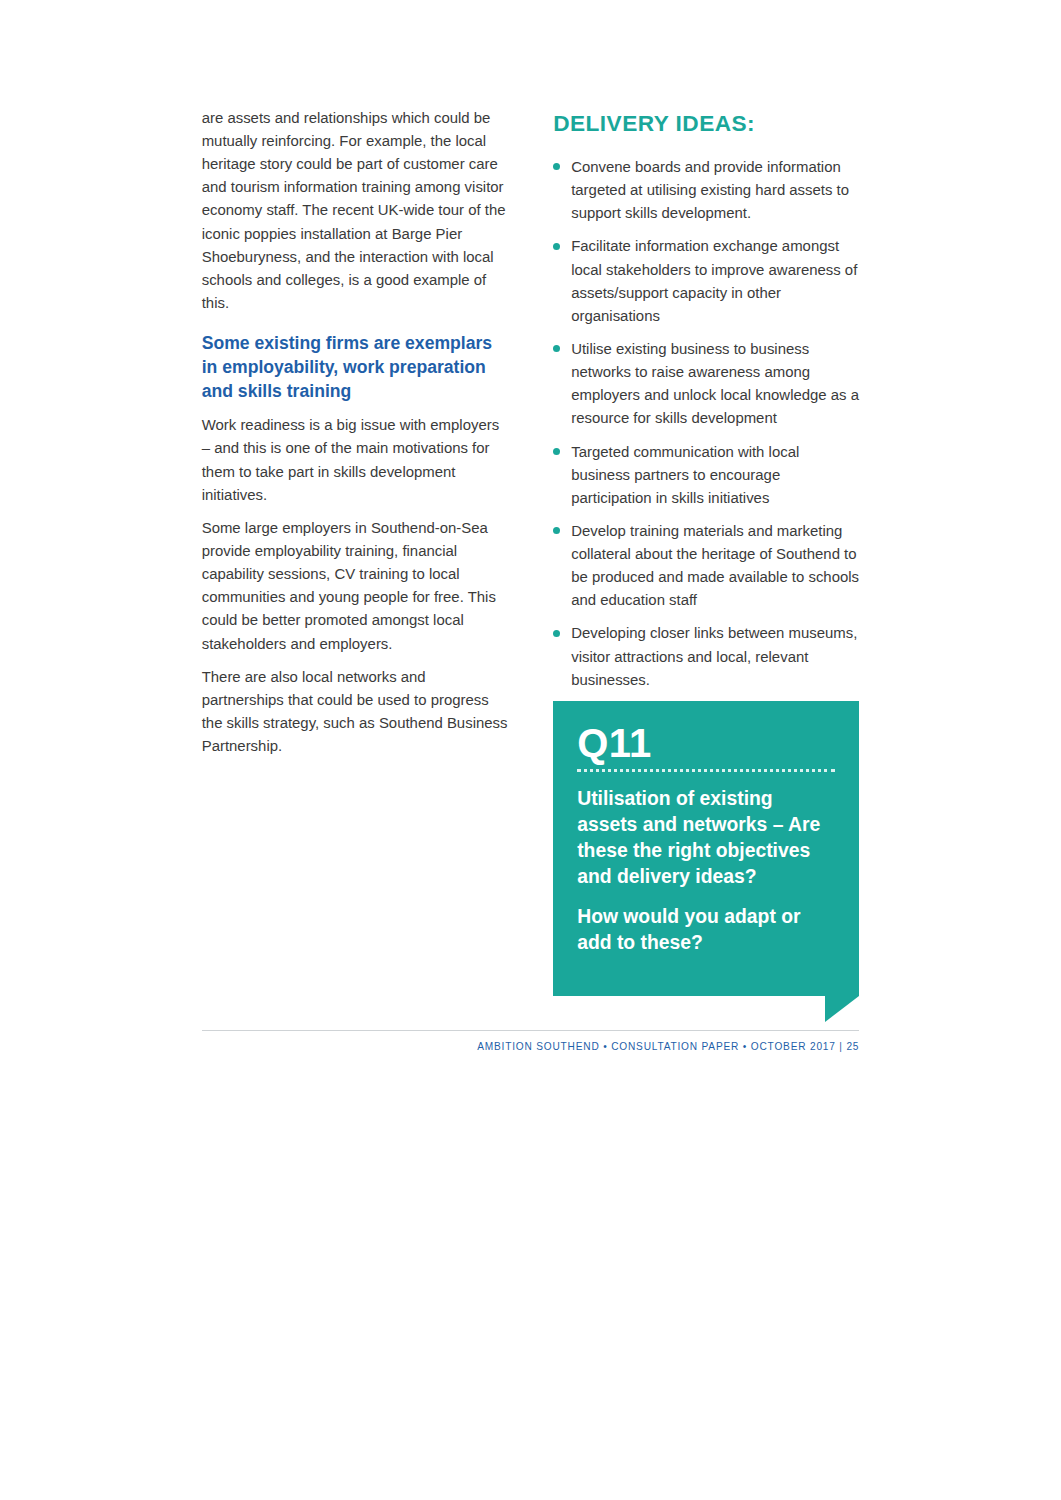are assets and relationships which could be mutually reinforcing. For example, the local heritage story could be part of customer care and tourism information training among visitor economy staff. The recent UK-wide tour of the iconic poppies installation at Barge Pier Shoeburyness, and the interaction with local schools and colleges, is a good example of this.
Some existing firms are exemplars in employability, work preparation and skills training
Work readiness is a big issue with employers – and this is one of the main motivations for them to take part in skills development initiatives.
Some large employers in Southend-on-Sea provide employability training, financial capability sessions, CV training to local communities and young people for free. This could be better promoted amongst local stakeholders and employers.
There are also local networks and partnerships that could be used to progress the skills strategy, such as Southend Business Partnership.
Delivery ideas:
Convene boards and provide information targeted at utilising existing hard assets to support skills development.
Facilitate information exchange amongst local stakeholders to improve awareness of assets/support capacity in other organisations
Utilise existing business to business networks to raise awareness among employers and unlock local knowledge as a resource for skills development
Targeted communication with local business partners to encourage participation in skills initiatives
Develop training materials and marketing collateral about the heritage of Southend to be produced and made available to schools and education staff
Developing closer links between museums, visitor attractions and local, relevant businesses.
Q11
Utilisation of existing assets and networks – Are these the right objectives and delivery ideas?
How would you adapt or add to these?
Ambition Southend • Consultation Paper • October 2017 | 25